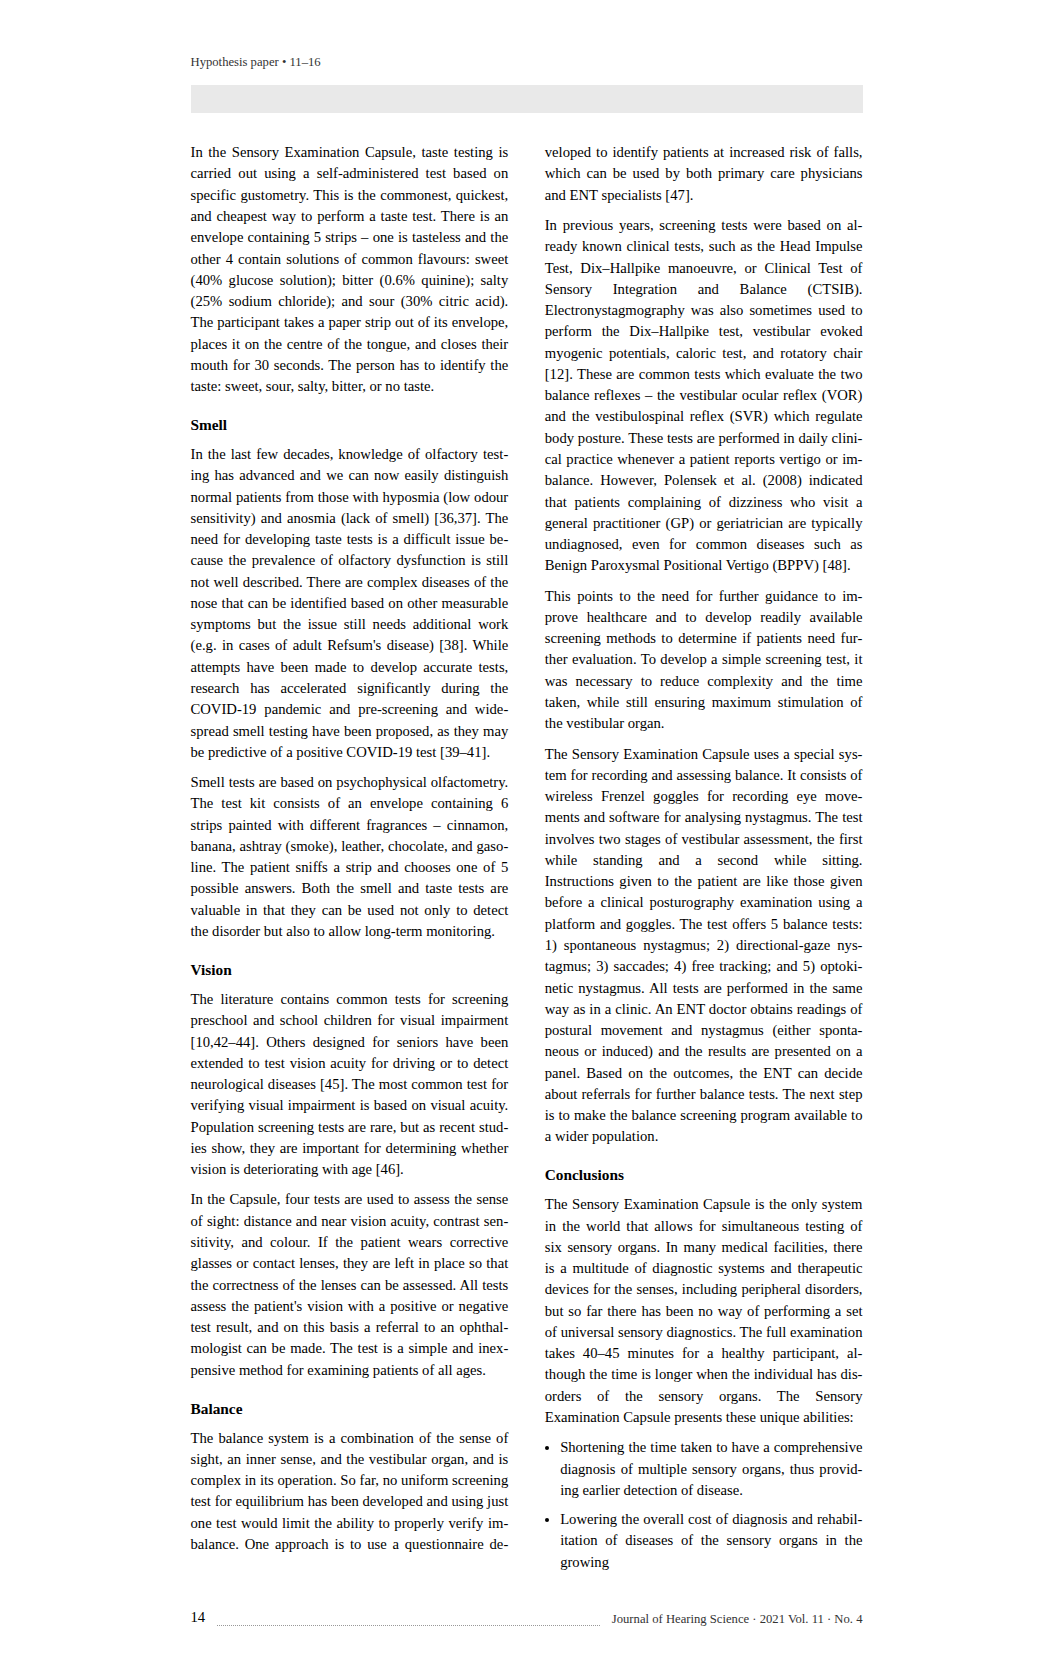Hypothesis paper • 11–16
In the Sensory Examination Capsule, taste testing is carried out using a self-administered test based on specific gustometry. This is the commonest, quickest, and cheapest way to perform a taste test. There is an envelope containing 5 strips – one is tasteless and the other 4 contain solutions of common flavours: sweet (40% glucose solution); bitter (0.6% quinine); salty (25% sodium chloride); and sour (30% citric acid). The participant takes a paper strip out of its envelope, places it on the centre of the tongue, and closes their mouth for 30 seconds. The person has to identify the taste: sweet, sour, salty, bitter, or no taste.
Smell
In the last few decades, knowledge of olfactory testing has advanced and we can now easily distinguish normal patients from those with hyposmia (low odour sensitivity) and anosmia (lack of smell) [36,37]. The need for developing taste tests is a difficult issue because the prevalence of olfactory dysfunction is still not well described. There are complex diseases of the nose that can be identified based on other measurable symptoms but the issue still needs additional work (e.g. in cases of adult Refsum's disease) [38]. While attempts have been made to develop accurate tests, research has accelerated significantly during the COVID-19 pandemic and pre-screening and widespread smell testing have been proposed, as they may be predictive of a positive COVID-19 test [39–41].
Smell tests are based on psychophysical olfactometry. The test kit consists of an envelope containing 6 strips painted with different fragrances – cinnamon, banana, ashtray (smoke), leather, chocolate, and gasoline. The patient sniffs a strip and chooses one of 5 possible answers. Both the smell and taste tests are valuable in that they can be used not only to detect the disorder but also to allow long-term monitoring.
Vision
The literature contains common tests for screening preschool and school children for visual impairment [10,42–44]. Others designed for seniors have been extended to test vision acuity for driving or to detect neurological diseases [45]. The most common test for verifying visual impairment is based on visual acuity. Population screening tests are rare, but as recent studies show, they are important for determining whether vision is deteriorating with age [46].
In the Capsule, four tests are used to assess the sense of sight: distance and near vision acuity, contrast sensitivity, and colour. If the patient wears corrective glasses or contact lenses, they are left in place so that the correctness of the lenses can be assessed. All tests assess the patient's vision with a positive or negative test result, and on this basis a referral to an ophthalmologist can be made. The test is a simple and inexpensive method for examining patients of all ages.
Balance
The balance system is a combination of the sense of sight, an inner sense, and the vestibular organ, and is complex in its operation. So far, no uniform screening test for equilibrium has been developed and using just one test would limit the ability to properly verify imbalance. One approach is to use a questionnaire developed to identify patients at increased risk of falls, which can be used by both primary care physicians and ENT specialists [47].
In previous years, screening tests were based on already known clinical tests, such as the Head Impulse Test, Dix–Hallpike manoeuvre, or Clinical Test of Sensory Integration and Balance (CTSIB). Electronystagmography was also sometimes used to perform the Dix–Hallpike test, vestibular evoked myogenic potentials, caloric test, and rotatory chair [12]. These are common tests which evaluate the two balance reflexes – the vestibular ocular reflex (VOR) and the vestibulospinal reflex (SVR) which regulate body posture. These tests are performed in daily clinical practice whenever a patient reports vertigo or imbalance. However, Polensek et al. (2008) indicated that patients complaining of dizziness who visit a general practitioner (GP) or geriatrician are typically undiagnosed, even for common diseases such as Benign Paroxysmal Positional Vertigo (BPPV) [48].
This points to the need for further guidance to improve healthcare and to develop readily available screening methods to determine if patients need further evaluation. To develop a simple screening test, it was necessary to reduce complexity and the time taken, while still ensuring maximum stimulation of the vestibular organ.
The Sensory Examination Capsule uses a special system for recording and assessing balance. It consists of wireless Frenzel goggles for recording eye movements and software for analysing nystagmus. The test involves two stages of vestibular assessment, the first while standing and a second while sitting. Instructions given to the patient are like those given before a clinical posturography examination using a platform and goggles. The test offers 5 balance tests: 1) spontaneous nystagmus; 2) directional-gaze nystagmus; 3) saccades; 4) free tracking; and 5) optokinetic nystagmus. All tests are performed in the same way as in a clinic. An ENT doctor obtains readings of postural movement and nystagmus (either spontaneous or induced) and the results are presented on a panel. Based on the outcomes, the ENT can decide about referrals for further balance tests. The next step is to make the balance screening program available to a wider population.
Conclusions
The Sensory Examination Capsule is the only system in the world that allows for simultaneous testing of six sensory organs. In many medical facilities, there is a multitude of diagnostic systems and therapeutic devices for the senses, including peripheral disorders, but so far there has been no way of performing a set of universal sensory diagnostics. The full examination takes 40–45 minutes for a healthy participant, although the time is longer when the individual has disorders of the sensory organs. The Sensory Examination Capsule presents these unique abilities:
Shortening the time taken to have a comprehensive diagnosis of multiple sensory organs, thus providing earlier detection of disease.
Lowering the overall cost of diagnosis and rehabilitation of diseases of the sensory organs in the growing
14 Journal of Hearing Science · 2021 Vol. 11 · No. 4